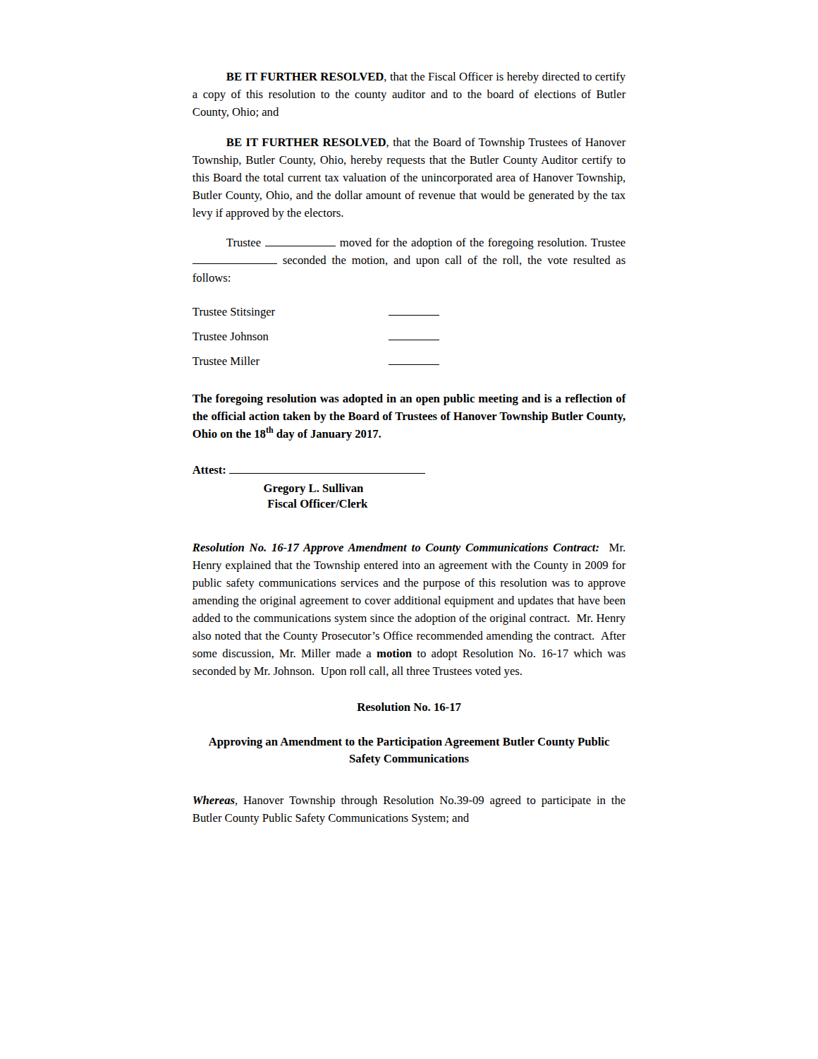BE IT FURTHER RESOLVED, that the Fiscal Officer is hereby directed to certify a copy of this resolution to the county auditor and to the board of elections of Butler County, Ohio; and
BE IT FURTHER RESOLVED, that the Board of Township Trustees of Hanover Township, Butler County, Ohio, hereby requests that the Butler County Auditor certify to this Board the total current tax valuation of the unincorporated area of Hanover Township, Butler County, Ohio, and the dollar amount of revenue that would be generated by the tax levy if approved by the electors.
Trustee moved for the adoption of the foregoing resolution. Trustee seconded the motion, and upon call of the roll, the vote resulted as follows:
| Trustee Stitsinger | |
| Trustee Johnson | |
| Trustee Miller | |
The foregoing resolution was adopted in an open public meeting and is a reflection of the official action taken by the Board of Trustees of Hanover Township Butler County, Ohio on the 18th day of January 2017.
Attest:
Gregory L. SullivanFiscal Officer/Clerk
Resolution No. 16-17 Approve Amendment to County Communications Contract: Mr. Henry explained that the Township entered into an agreement with the County in 2009 for public safety communications services and the purpose of this resolution was to approve amending the original agreement to cover additional equipment and updates that have been added to the communications system since the adoption of the original contract. Mr. Henry also noted that the County Prosecutor’s Office recommended amending the contract. After some discussion, Mr. Miller made a motion to adopt Resolution No. 16-17 which was seconded by Mr. Johnson. Upon roll call, all three Trustees voted yes.
Resolution No. 16-17
Approving an Amendment to the Participation Agreement Butler County Public Safety Communications
Whereas, Hanover Township through Resolution No.39-09 agreed to participate in the Butler County Public Safety Communications System; and